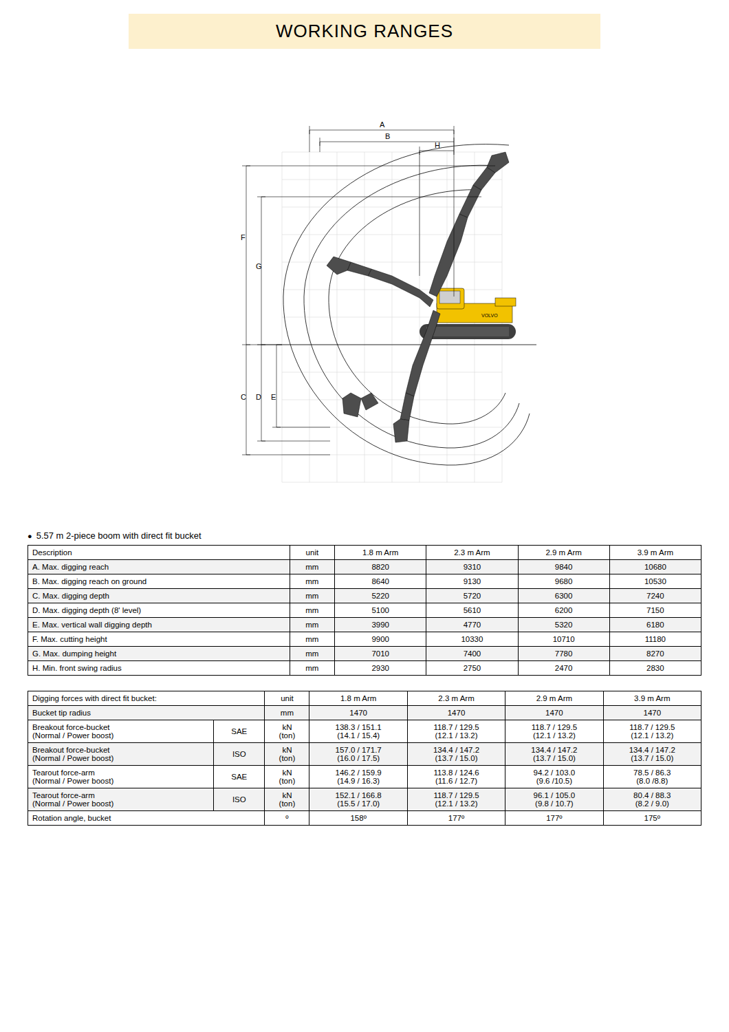WORKING RANGES
VOLVO A B H F G C D E
5.57 m 2-piece boom with direct fit bucket
| Description | unit | 1.8 m Arm | 2.3 m Arm | 2.9 m Arm | 3.9 m Arm |
| --- | --- | --- | --- | --- | --- |
| A. Max. digging reach | mm | 8820 | 9310 | 9840 | 10680 |
| B. Max. digging reach on ground | mm | 8640 | 9130 | 9680 | 10530 |
| C. Max. digging depth | mm | 5220 | 5720 | 6300 | 7240 |
| D. Max. digging depth (8' level) | mm | 5100 | 5610 | 6200 | 7150 |
| E. Max. vertical wall digging depth | mm | 3990 | 4770 | 5320 | 6180 |
| F. Max. cutting height | mm | 9900 | 10330 | 10710 | 11180 |
| G. Max. dumping height | mm | 7010 | 7400 | 7780 | 8270 |
| H. Min. front swing radius | mm | 2930 | 2750 | 2470 | 2830 |
| Digging forces with direct fit bucket: | unit | 1.8 m Arm | 2.3 m Arm | 2.9 m Arm | 3.9 m Arm |
| --- | --- | --- | --- | --- | --- |
| Bucket tip radius | mm | 1470 | 1470 | 1470 | 1470 |
| Breakout force-bucket (Normal / Power boost) | SAE | kN (ton) | 138.3 / 151.1 (14.1 / 15.4) | 118.7 / 129.5 (12.1 / 13.2) | 118.7 / 129.5 (12.1 / 13.2) | 118.7 / 129.5 (12.1 / 13.2) |
| Breakout force-bucket (Normal / Power boost) | ISO | kN (ton) | 157.0 / 171.7 (16.0 / 17.5) | 134.4 / 147.2 (13.7 / 15.0) | 134.4 / 147.2 (13.7 / 15.0) | 134.4 / 147.2 (13.7 / 15.0) |
| Tearout force-arm (Normal / Power boost) | SAE | kN (ton) | 146.2 / 159.9 (14.9 / 16.3) | 113.8 / 124.6 (11.6 / 12.7) | 94.2 / 103.0 (9.6 /10.5) | 78.5 / 86.3 (8.0 /8.8) |
| Tearout force-arm (Normal / Power boost) | ISO | kN (ton) | 152.1 / 166.8 (15.5 / 17.0) | 118.7 / 129.5 (12.1 / 13.2) | 96.1 / 105.0 (9.8 / 10.7) | 80.4 / 88.3 (8.2 / 9.0) |
| Rotation angle, bucket | º | 158º | 177º | 177º | 175º |